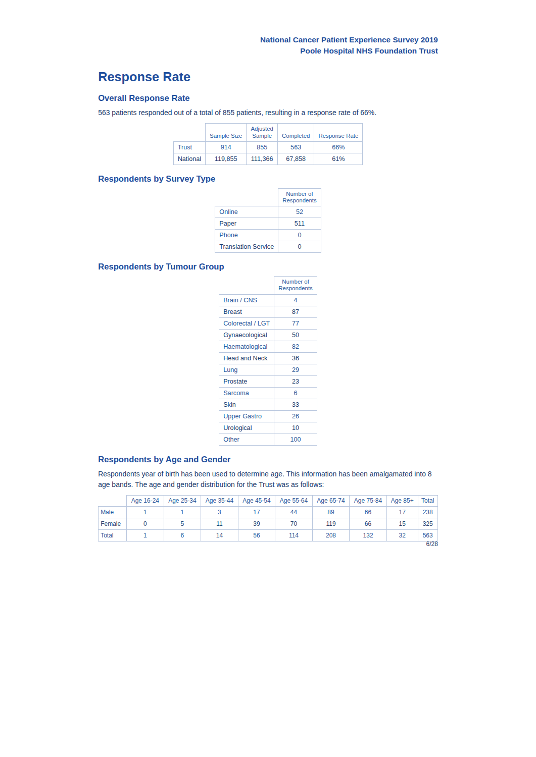National Cancer Patient Experience Survey 2019
Poole Hospital NHS Foundation Trust
Response Rate
Overall Response Rate
563 patients responded out of a total of 855 patients, resulting in a response rate of 66%.
| | Sample Size | Adjusted Sample | Completed | Response Rate |
| --- | --- | --- | --- | --- |
| Trust | 914 | 855 | 563 | 66% |
| National | 119,855 | 111,366 | 67,858 | 61% |
Respondents by Survey Type
| | Number of Respondents |
| --- | --- |
| Online | 52 |
| Paper | 511 |
| Phone | 0 |
| Translation Service | 0 |
Respondents by Tumour Group
| | Number of Respondents |
| --- | --- |
| Brain / CNS | 4 |
| Breast | 87 |
| Colorectal / LGT | 77 |
| Gynaecological | 50 |
| Haematological | 82 |
| Head and Neck | 36 |
| Lung | 29 |
| Prostate | 23 |
| Sarcoma | 6 |
| Skin | 33 |
| Upper Gastro | 26 |
| Urological | 10 |
| Other | 100 |
Respondents by Age and Gender
Respondents year of birth has been used to determine age. This information has been amalgamated into 8 age bands. The age and gender distribution for the Trust was as follows:
| | Age 16-24 | Age 25-34 | Age 35-44 | Age 45-54 | Age 55-64 | Age 65-74 | Age 75-84 | Age 85+ | Total |
| --- | --- | --- | --- | --- | --- | --- | --- | --- | --- |
| Male | 1 | 1 | 3 | 17 | 44 | 89 | 66 | 17 | 238 |
| Female | 0 | 5 | 11 | 39 | 70 | 119 | 66 | 15 | 325 |
| Total | 1 | 6 | 14 | 56 | 114 | 208 | 132 | 32 | 563 |
6/28